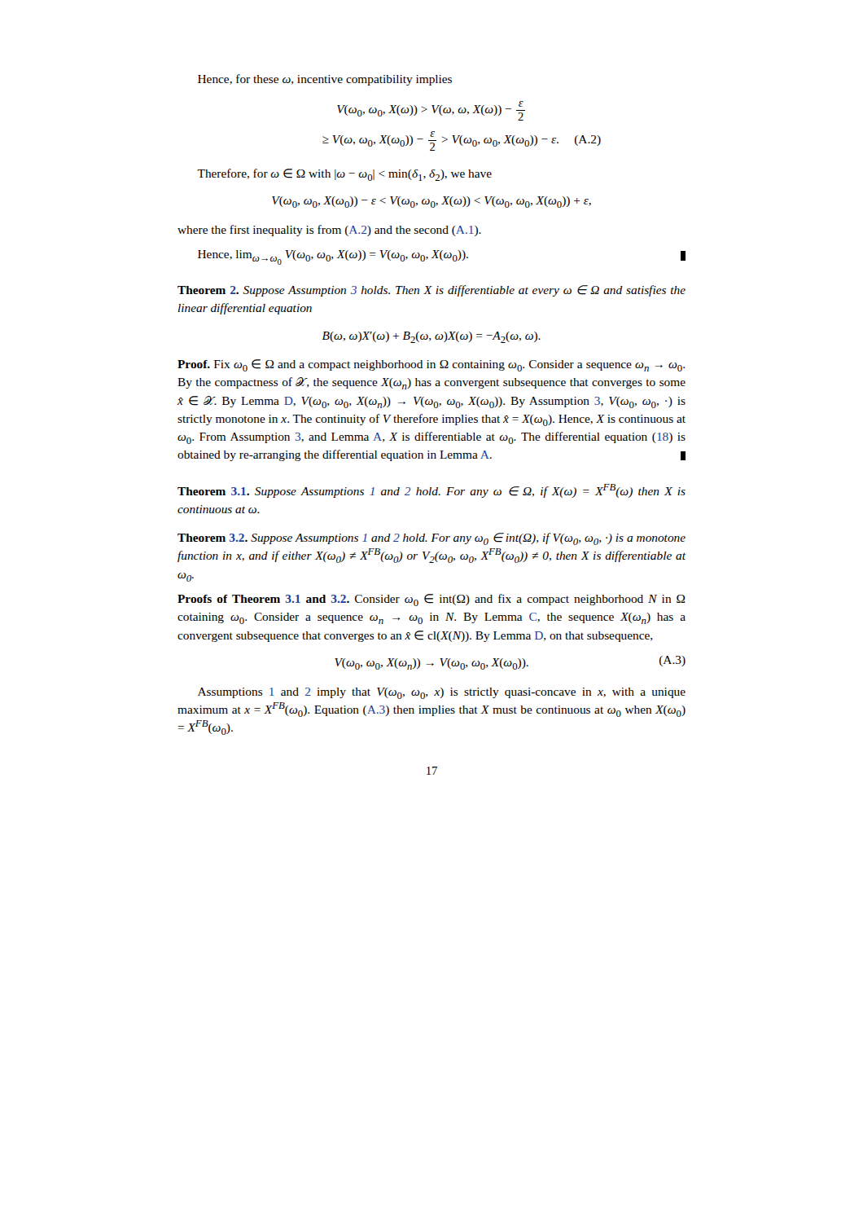Hence, for these ω, incentive compatibility implies
V(ω0, ω0, X(ω)) > V(ω, ω, X(ω)) − ε 2
≥ V(ω, ω0, X(ω0)) − ε 2 > V(ω0, ω0, X(ω0)) − ε. (A.2)
Therefore, for ω ∈ Ω with |ω − ω0| < min(δ1, δ2), we have
V(ω0, ω0, X(ω0)) − ε < V(ω0, ω0, X(ω)) < V(ω0, ω0, X(ω0)) + ε,
where the first inequality is from (A.2) and the second (A.1).
Hence, limω→ω0 V(ω0, ω0, X(ω)) = V(ω0, ω0, X(ω0)).
Theorem 2. Suppose Assumption 3 holds. Then X is differentiable at every ω ∈ Ω and satisfies the linear differential equation
B(ω, ω)X′(ω) + B2(ω, ω)X(ω) = −A2(ω, ω).
Proof. Fix ω0 ∈ Ω and a compact neighborhood in Ω containing ω0. Consider a sequence ωn → ω0. By the compactness of 𝒳, the sequence X(ωn) has a convergent subsequence that converges to some x̂ ∈ 𝒳. By Lemma D, V(ω0, ω0, X(ωn)) → V(ω0, ω0, X(ω0)). By Assumption 3, V(ω0, ω0, ·) is strictly monotone in x. The continuity of V therefore implies that x̂ = X(ω0). Hence, X is continuous at ω0. From Assumption 3, and Lemma A, X is differentiable at ω0. The differential equation (18) is obtained by re-arranging the differential equation in Lemma A.
Theorem 3.1. Suppose Assumptions 1 and 2 hold. For any ω ∈ Ω, if X(ω) = XFB(ω) then X is continuous at ω.
Theorem 3.2. Suppose Assumptions 1 and 2 hold. For any ω0 ∈ int(Ω), if V(ω0, ω0, ·) is a monotone function in x, and if either X(ω0) ≠ XFB(ω0) or V2(ω0, ω0, XFB(ω0)) ≠ 0, then X is differentiable at ω0.
Proofs of Theorem 3.1 and 3.2. Consider ω0 ∈ int(Ω) and fix a compact neighborhood N in Ω cotaining ω0. Consider a sequence ωn → ω0 in N. By Lemma C, the sequence X(ωn) has a convergent subsequence that converges to an x̂ ∈ cl(X(N)). By Lemma D, on that subsequence,
V(ω0, ω0, X(ωn)) → V(ω0, ω0, X(ω0)).
(A.3)
Assumptions 1 and 2 imply that V(ω0, ω0, x) is strictly quasi-concave in x, with a unique maximum at x = XFB(ω0). Equation (A.3) then implies that X must be continuous at ω0 when X(ω0) = XFB(ω0).
17